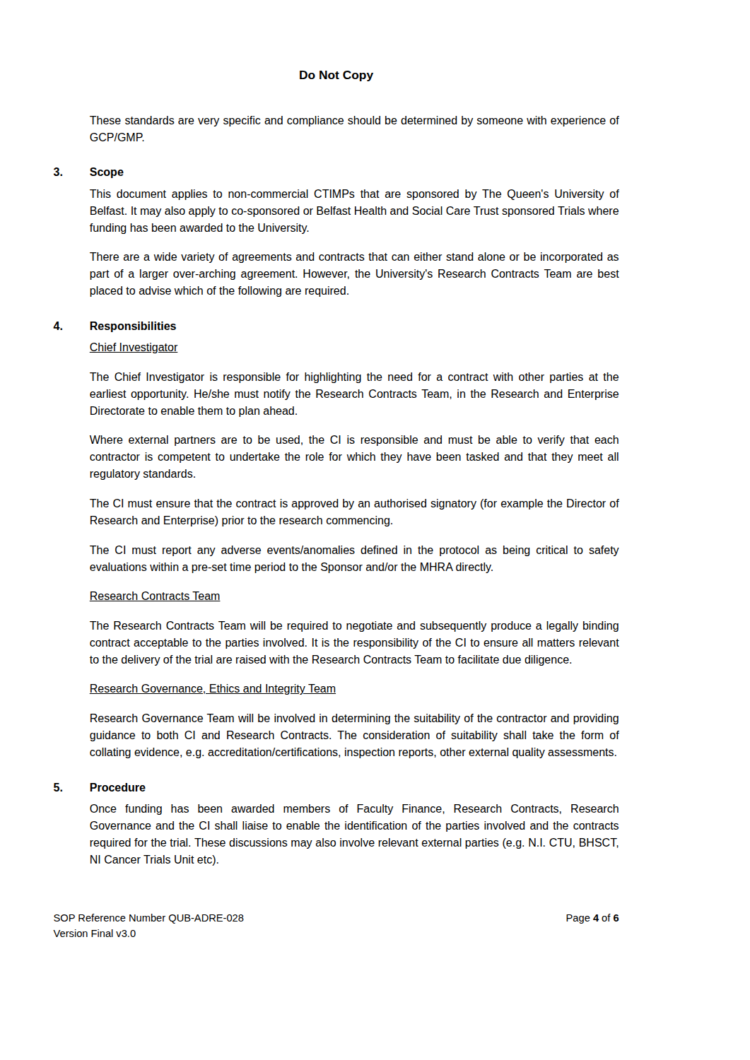Do Not Copy
These standards are very specific and compliance should be determined by someone with experience of GCP/GMP.
3. Scope
This document applies to non-commercial CTIMPs that are sponsored by The Queen's University of Belfast. It may also apply to co-sponsored or Belfast Health and Social Care Trust sponsored Trials where funding has been awarded to the University.
There are a wide variety of agreements and contracts that can either stand alone or be incorporated as part of a larger over-arching agreement. However, the University's Research Contracts Team are best placed to advise which of the following are required.
4. Responsibilities
Chief Investigator
The Chief Investigator is responsible for highlighting the need for a contract with other parties at the earliest opportunity. He/she must notify the Research Contracts Team, in the Research and Enterprise Directorate to enable them to plan ahead.
Where external partners are to be used, the CI is responsible and must be able to verify that each contractor is competent to undertake the role for which they have been tasked and that they meet all regulatory standards.
The CI must ensure that the contract is approved by an authorised signatory (for example the Director of Research and Enterprise) prior to the research commencing.
The CI must report any adverse events/anomalies defined in the protocol as being critical to safety evaluations within a pre-set time period to the Sponsor and/or the MHRA directly.
Research Contracts Team
The Research Contracts Team will be required to negotiate and subsequently produce a legally binding contract acceptable to the parties involved. It is the responsibility of the CI to ensure all matters relevant to the delivery of the trial are raised with the Research Contracts Team to facilitate due diligence.
Research Governance, Ethics and Integrity Team
Research Governance Team will be involved in determining the suitability of the contractor and providing guidance to both CI and Research Contracts. The consideration of suitability shall take the form of collating evidence, e.g. accreditation/certifications, inspection reports, other external quality assessments.
5. Procedure
Once funding has been awarded members of Faculty Finance, Research Contracts, Research Governance and the CI shall liaise to enable the identification of the parties involved and the contracts required for the trial. These discussions may also involve relevant external parties (e.g. N.I. CTU, BHSCT, NI Cancer Trials Unit etc).
SOP Reference Number QUB-ADRE-028 Version Final v3.0
Page 4 of 6